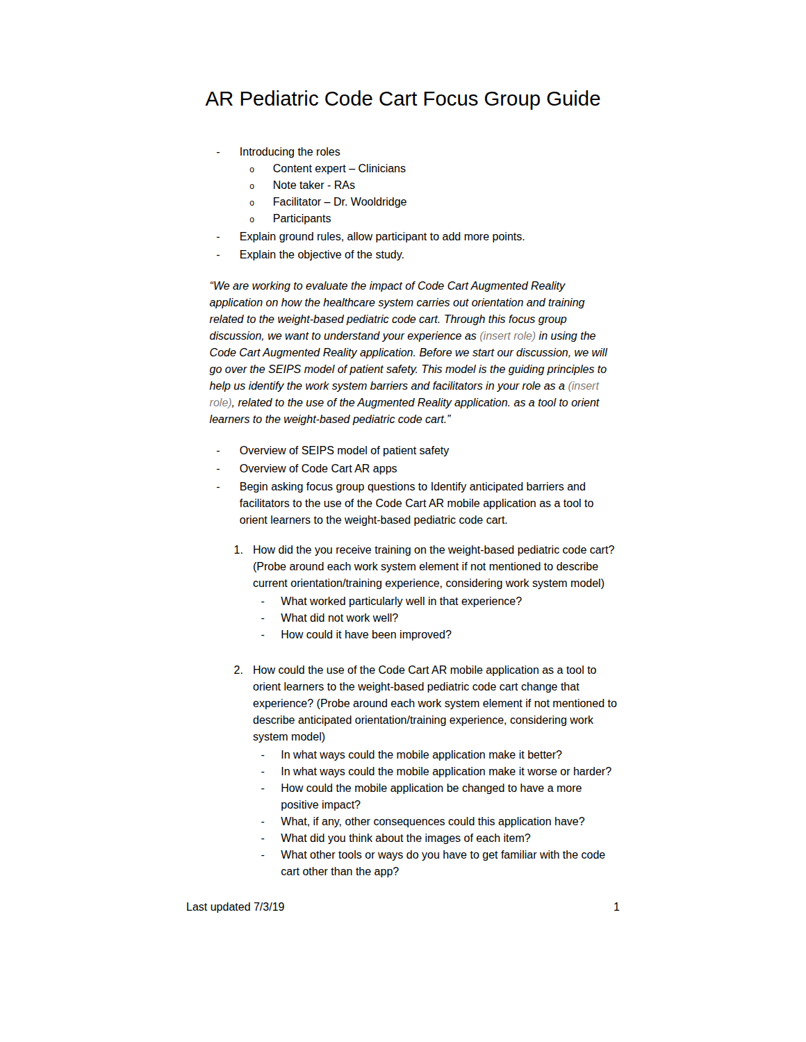AR Pediatric Code Cart Focus Group Guide
Introducing the roles
Content expert – Clinicians
Note taker - RAs
Facilitator – Dr. Wooldridge
Participants
Explain ground rules, allow participant to add more points.
Explain the objective of the study.
“We are working to evaluate the impact of Code Cart Augmented Reality application on how the healthcare system carries out orientation and training related to the weight-based pediatric code cart. Through this focus group discussion, we want to understand your experience as (insert role) in using the Code Cart Augmented Reality application. Before we start our discussion, we will go over the SEIPS model of patient safety. This model is the guiding principles to help us identify the work system barriers and facilitators in your role as a (insert role), related to the use of the Augmented Reality application. as a tool to orient learners to the weight-based pediatric code cart.”
Overview of SEIPS model of patient safety
Overview of Code Cart AR apps
Begin asking focus group questions to Identify anticipated barriers and facilitators to the use of the Code Cart AR mobile application as a tool to orient learners to the weight-based pediatric code cart.
How did the you receive training on the weight-based pediatric code cart? (Probe around each work system element if not mentioned to describe current orientation/training experience, considering work system model)
What worked particularly well in that experience?
What did not work well?
How could it have been improved?
How could the use of the Code Cart AR mobile application as a tool to orient learners to the weight-based pediatric code cart change that experience? (Probe around each work system element if not mentioned to describe anticipated orientation/training experience, considering work system model)
In what ways could the mobile application make it better?
In what ways could the mobile application make it worse or harder?
How could the mobile application be changed to have a more positive impact?
What, if any, other consequences could this application have?
What did you think about the images of each item?
What other tools or ways do you have to get familiar with the code cart other than the app?
Last updated 7/3/19 1